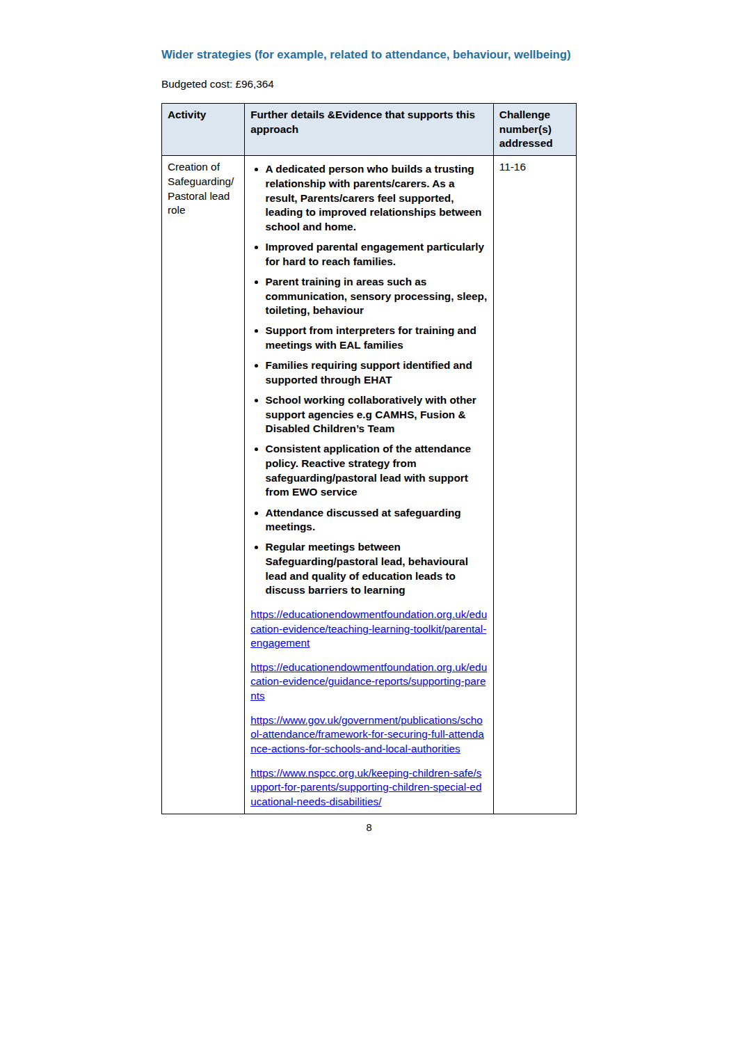Wider strategies (for example, related to attendance, behaviour, wellbeing)
Budgeted cost: £96,364
| Activity | Further details &Evidence that supports this approach | Challenge number(s) addressed |
| --- | --- | --- |
| Creation of Safeguarding/ Pastoral lead role | A dedicated person who builds a trusting relationship with parents/carers. As a result, Parents/carers feel supported, leading to improved relationships between school and home. Improved parental engagement particularly for hard to reach families. Parent training in areas such as communication, sensory processing, sleep, toileting, behaviour Support from interpreters for training and meetings with EAL families Families requiring support identified and supported through EHAT School working collaboratively with other support agencies e.g CAMHS, Fusion & Disabled Children’s Team Consistent application of the attendance policy. Reactive strategy from safeguarding/pastoral lead with support from EWO service Attendance discussed at safeguarding meetings. Regular meetings between Safeguarding/pastoral lead, behavioural lead and quality of education leads to discuss barriers to learning https://educationendowmentfoundation.org.uk/education-evidence/teaching-learning-toolkit/parental-engagement https://educationendowmentfoundation.org.uk/education-evidence/guidance-reports/supporting-parents https://www.gov.uk/government/publications/school-attendance/framework-for-securing-full-attendance-actions-for-schools-and-local-authorities https://www.nspcc.org.uk/keeping-children-safe/support-for-parents/supporting-children-special-educational-needs-disabilities/ | 11-16 |
8